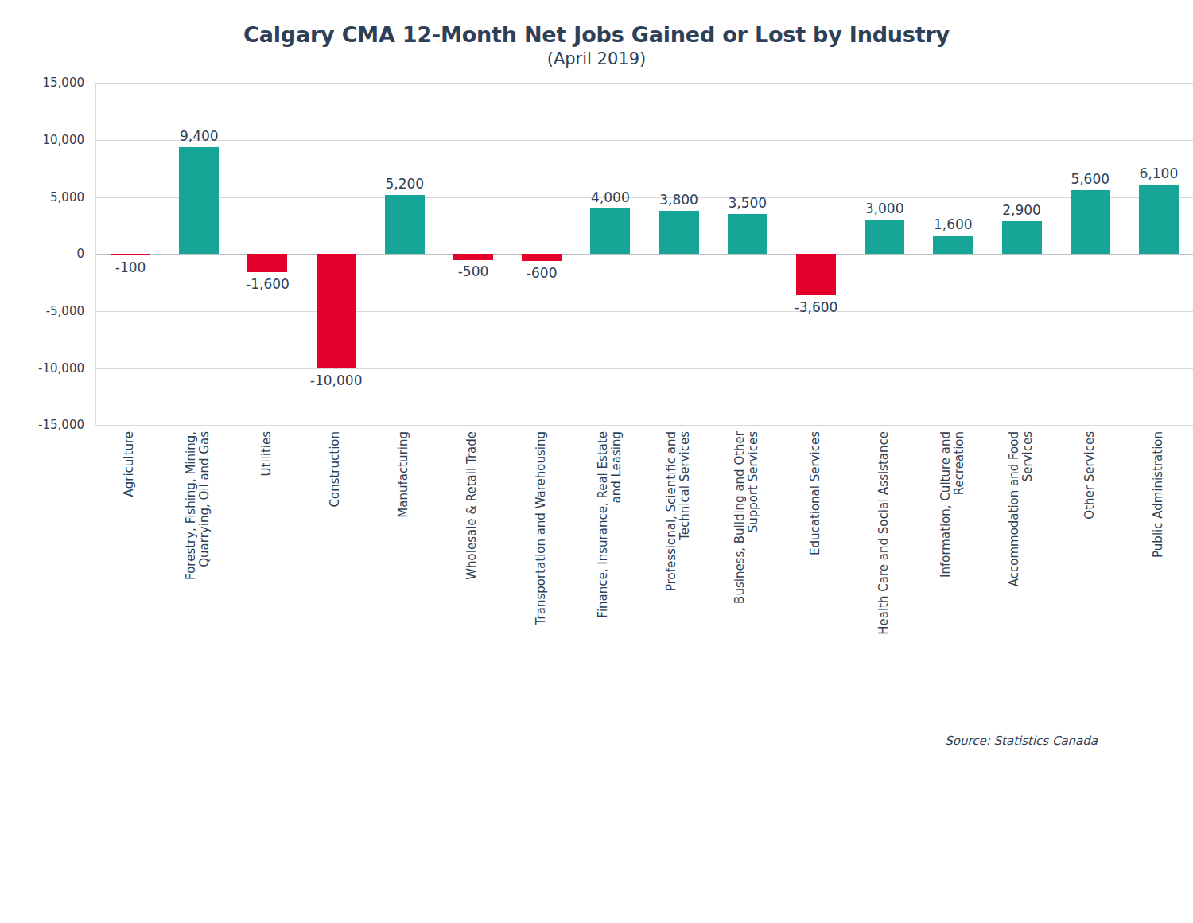Calgary CMA 12-Month Net Jobs Gained or Lost by Industry
(April 2019)
15,000
10,000
5,000
0
-5,000
-10,000
-15,000
-100
9,400
-1,600
-10,000
5,200
-500
-600
4,000
3,800
3,500
-3,600
3,000
1,600
2,900
5,600
6,100
Agriculture
Forestry, Fishing, Mining, Quarrying, Oil and Gas
Utilities
Construction
Manufacturing
Wholesale & Retail Trade
Transportation and Warehousing
Finance, Insurance, Real Estate and Leasing
Professional, Scientific and Technical Services
Business, Building and Other Support Services
Educational Services
Health Care and Social Assistance
Information, Culture and Recreation
Accommodation and Food Services
Other Services
Public Administration
Source: Statistics Canada